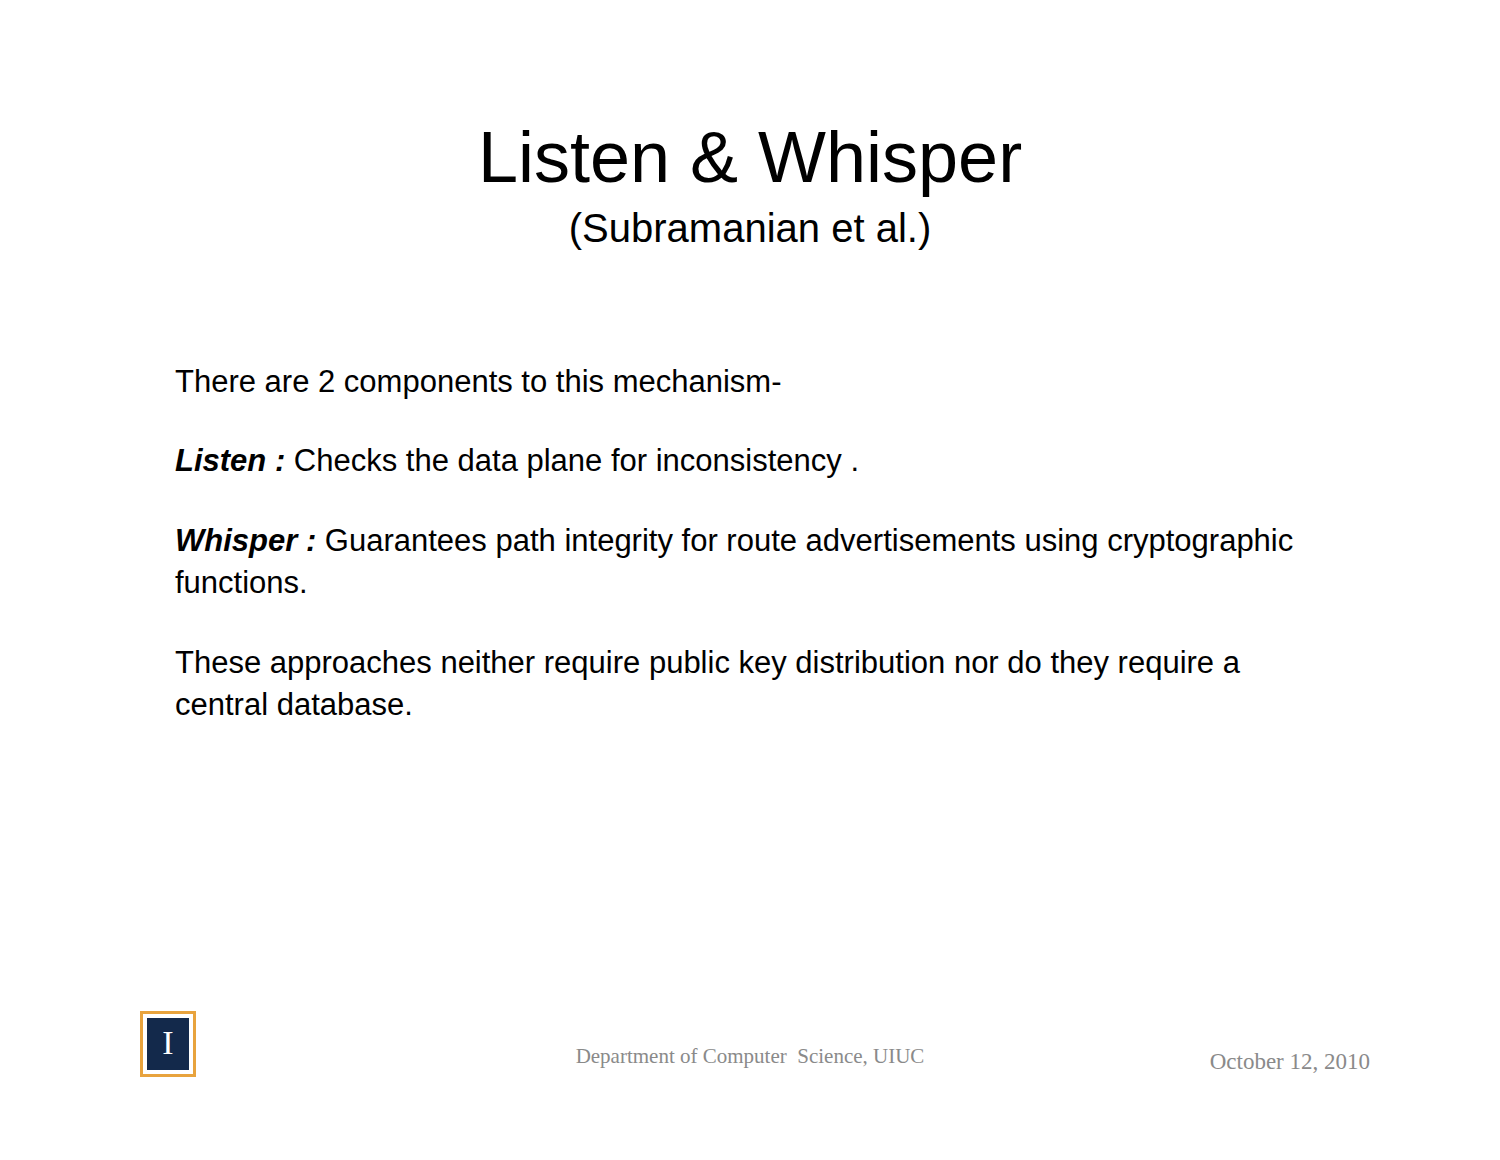Listen & Whisper
(Subramanian et al.)
There are 2 components to this mechanism-
Listen : Checks the data plane for inconsistency .
Whisper : Guarantees path integrity for route advertisements using cryptographic functions.
These approaches neither require public key distribution nor do they require a central database.
I
Department of Computer Science, UIUC
October 12, 2010